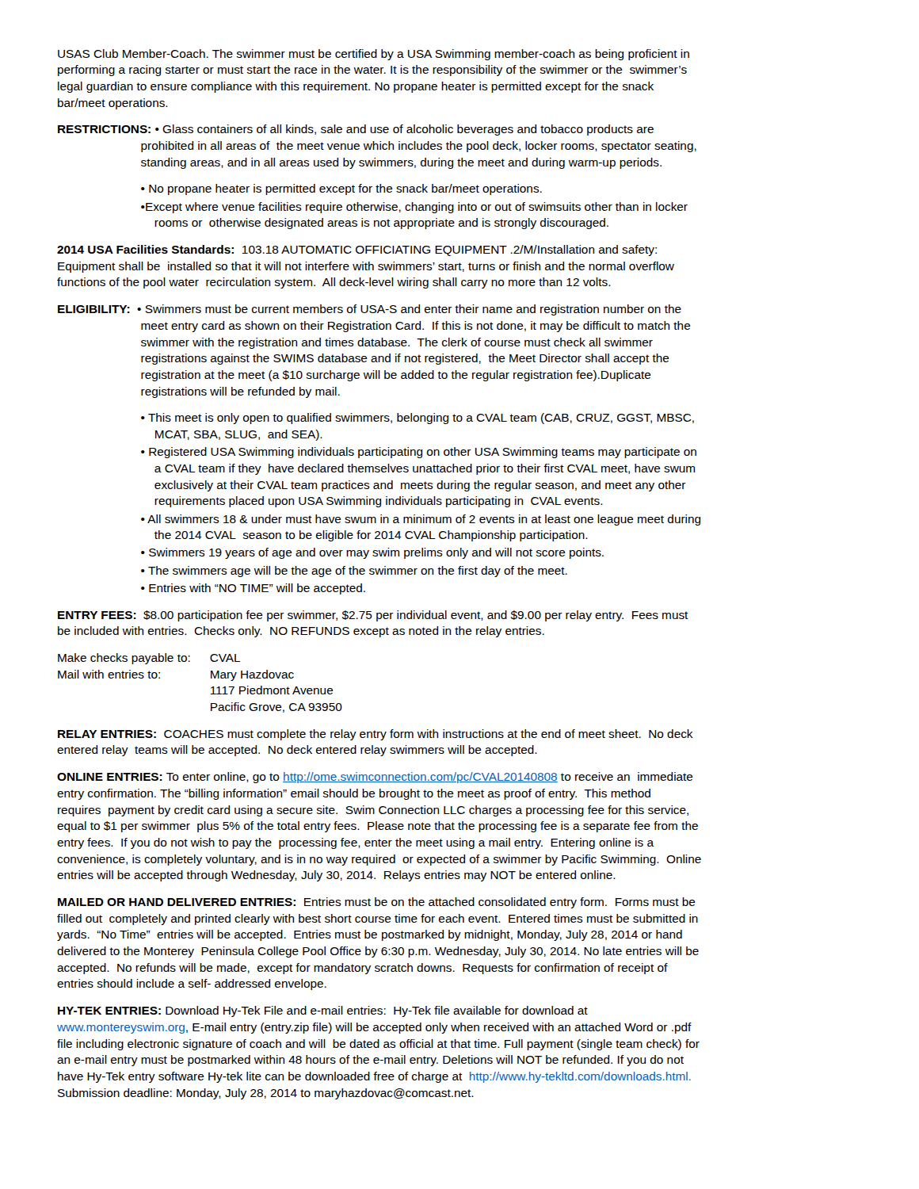USAS Club Member-Coach. The swimmer must be certified by a USA Swimming member-coach as being proficient in performing a racing starter or must start the race in the water. It is the responsibility of the swimmer or the swimmer’s legal guardian to ensure compliance with this requirement. No propane heater is permitted except for the snack bar/meet operations.
RESTRICTIONS: • Glass containers of all kinds, sale and use of alcoholic beverages and tobacco products are prohibited in all areas of the meet venue which includes the pool deck, locker rooms, spectator seating, standing areas, and in all areas used by swimmers, during the meet and during warm-up periods.
• No propane heater is permitted except for the snack bar/meet operations.
•Except where venue facilities require otherwise, changing into or out of swimsuits other than in locker rooms or otherwise designated areas is not appropriate and is strongly discouraged.
2014 USA Facilities Standards: 103.18 AUTOMATIC OFFICIATING EQUIPMENT .2/M/Installation and safety: Equipment shall be installed so that it will not interfere with swimmers’ start, turns or finish and the normal overflow functions of the pool water recirculation system. All deck-level wiring shall carry no more than 12 volts.
ELIGIBILITY: • Swimmers must be current members of USA-S and enter their name and registration number on the meet entry card as shown on their Registration Card. If this is not done, it may be difficult to match the swimmer with the registration and times database. The clerk of course must check all swimmer registrations against the SWIMS database and if not registered, the Meet Director shall accept the registration at the meet (a $10 surcharge will be added to the regular registration fee).Duplicate registrations will be refunded by mail.
• This meet is only open to qualified swimmers, belonging to a CVAL team (CAB, CRUZ, GGST, MBSC, MCAT, SBA, SLUG, and SEA).
• Registered USA Swimming individuals participating on other USA Swimming teams may participate on a CVAL team if they have declared themselves unattached prior to their first CVAL meet, have swum exclusively at their CVAL team practices and meets during the regular season, and meet any other requirements placed upon USA Swimming individuals participating in CVAL events.
• All swimmers 18 & under must have swum in a minimum of 2 events in at least one league meet during the 2014 CVAL season to be eligible for 2014 CVAL Championship participation.
• Swimmers 19 years of age and over may swim prelims only and will not score points.
• The swimmers age will be the age of the swimmer on the first day of the meet.
• Entries with “NO TIME” will be accepted.
ENTRY FEES: $8.00 participation fee per swimmer, $2.75 per individual event, and $9.00 per relay entry. Fees must be included with entries. Checks only. NO REFUNDS except as noted in the relay entries.
| Make checks payable to: | CVAL |
| Mail with entries to: | Mary Hazdovac 1117 Piedmont Avenue Pacific Grove, CA 93950 |
RELAY ENTRIES: COACHES must complete the relay entry form with instructions at the end of meet sheet. No deck entered relay teams will be accepted. No deck entered relay swimmers will be accepted.
ONLINE ENTRIES: To enter online, go to http://ome.swimconnection.com/pc/CVAL20140808 to receive an immediate entry confirmation. The “billing information” email should be brought to the meet as proof of entry. This method requires payment by credit card using a secure site. Swim Connection LLC charges a processing fee for this service, equal to $1 per swimmer plus 5% of the total entry fees. Please note that the processing fee is a separate fee from the entry fees. If you do not wish to pay the processing fee, enter the meet using a mail entry. Entering online is a convenience, is completely voluntary, and is in no way required or expected of a swimmer by Pacific Swimming. Online entries will be accepted through Wednesday, July 30, 2014. Relays entries may NOT be entered online.
MAILED OR HAND DELIVERED ENTRIES: Entries must be on the attached consolidated entry form. Forms must be filled out completely and printed clearly with best short course time for each event. Entered times must be submitted in yards. “No Time” entries will be accepted. Entries must be postmarked by midnight, Monday, July 28, 2014 or hand delivered to the Monterey Peninsula College Pool Office by 6:30 p.m. Wednesday, July 30, 2014. No late entries will be accepted. No refunds will be made, except for mandatory scratch downs. Requests for confirmation of receipt of entries should include a self- addressed envelope.
HY-TEK ENTRIES: Download Hy-Tek File and e-mail entries: Hy-Tek file available for download at www.montereyswim.org, E-mail entry (entry.zip file) will be accepted only when received with an attached Word or .pdf file including electronic signature of coach and will be dated as official at that time. Full payment (single team check) for an e-mail entry must be postmarked within 48 hours of the e-mail entry. Deletions will NOT be refunded. If you do not have Hy-Tek entry software Hy-tek lite can be downloaded free of charge at http://www.hy-tekltd.com/downloads.html. Submission deadline: Monday, July 28, 2014 to maryhazdovac@comcast.net.